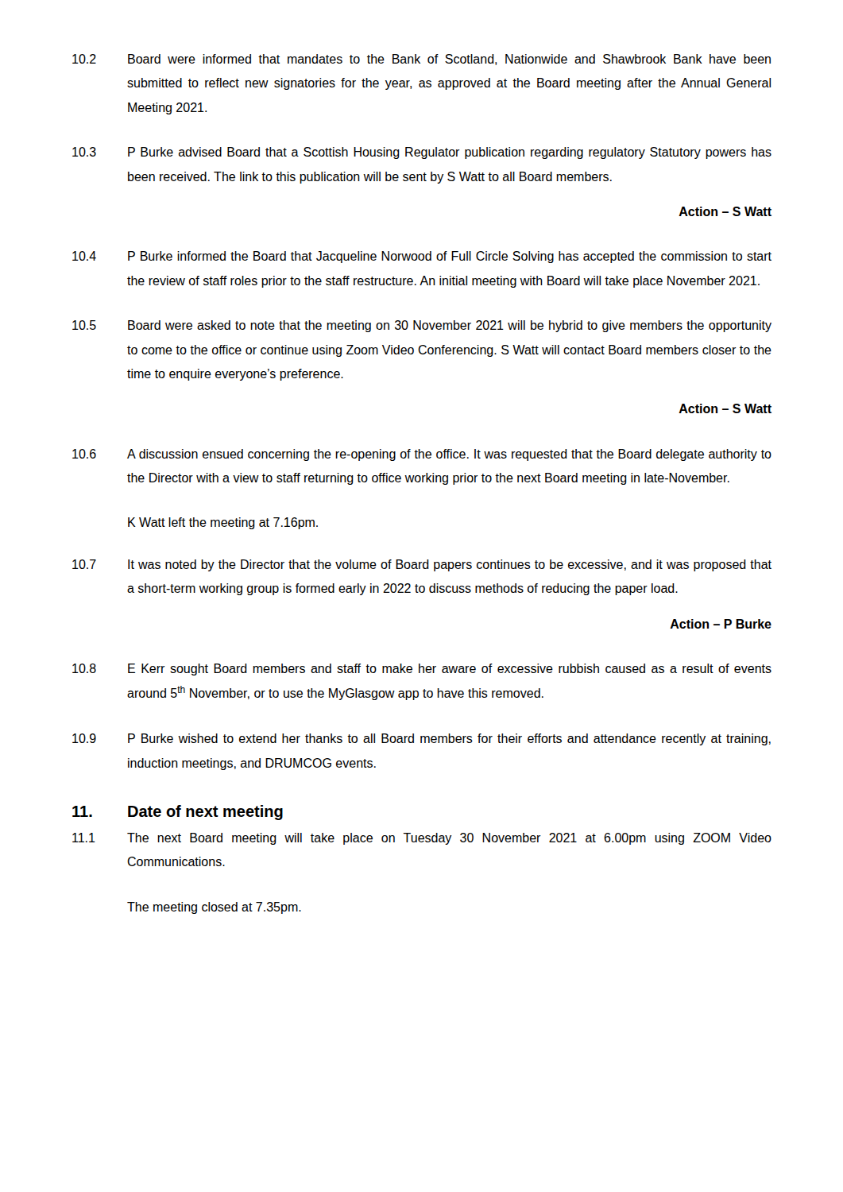10.2
Board were informed that mandates to the Bank of Scotland, Nationwide and Shawbrook Bank have been submitted to reflect new signatories for the year, as approved at the Board meeting after the Annual General Meeting 2021.
10.3
P Burke advised Board that a Scottish Housing Regulator publication regarding regulatory Statutory powers has been received. The link to this publication will be sent by S Watt to all Board members.
Action – S Watt
10.4
P Burke informed the Board that Jacqueline Norwood of Full Circle Solving has accepted the commission to start the review of staff roles prior to the staff restructure. An initial meeting with Board will take place November 2021.
10.5
Board were asked to note that the meeting on 30 November 2021 will be hybrid to give members the opportunity to come to the office or continue using Zoom Video Conferencing. S Watt will contact Board members closer to the time to enquire everyone’s preference.
Action – S Watt
10.6
A discussion ensued concerning the re-opening of the office. It was requested that the Board delegate authority to the Director with a view to staff returning to office working prior to the next Board meeting in late-November.
K Watt left the meeting at 7.16pm.
10.7
It was noted by the Director that the volume of Board papers continues to be excessive, and it was proposed that a short-term working group is formed early in 2022 to discuss methods of reducing the paper load.
Action – P Burke
10.8
E Kerr sought Board members and staff to make her aware of excessive rubbish caused as a result of events around 5th November, or to use the MyGlasgow app to have this removed.
10.9
P Burke wished to extend her thanks to all Board members for their efforts and attendance recently at training, induction meetings, and DRUMCOG events.
11.
Date of next meeting
11.1
The next Board meeting will take place on Tuesday 30 November 2021 at 6.00pm using ZOOM Video Communications.
The meeting closed at 7.35pm.